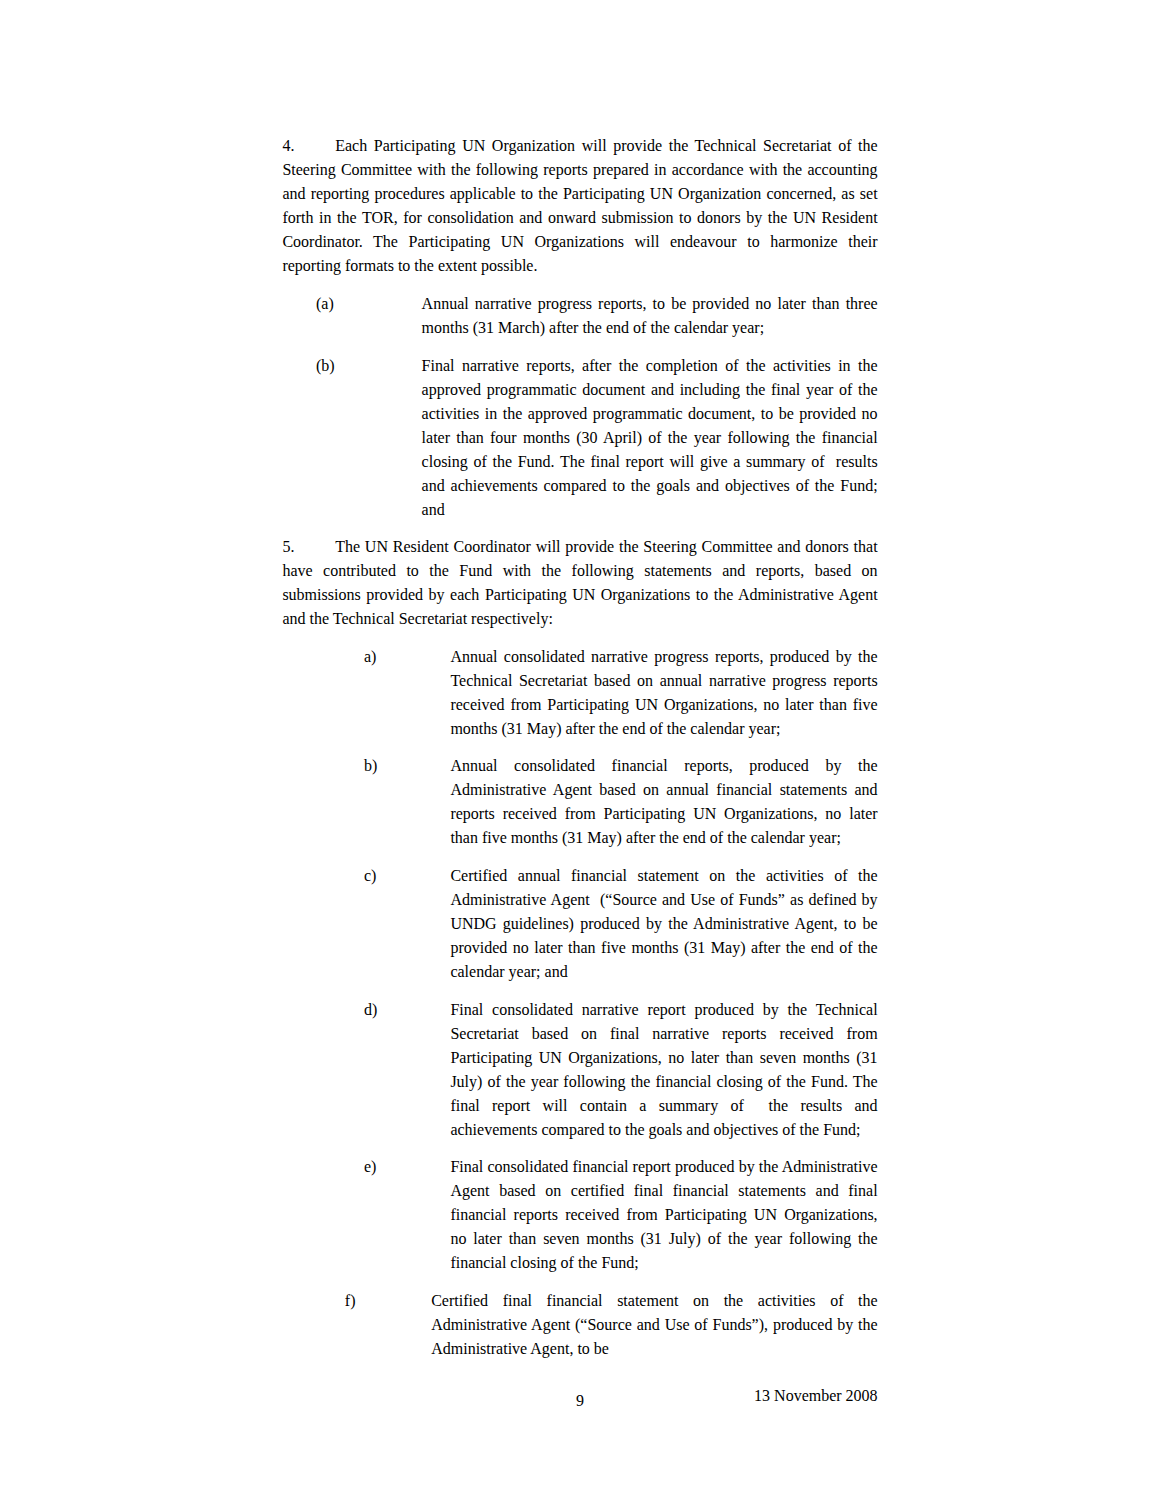4. Each Participating UN Organization will provide the Technical Secretariat of the Steering Committee with the following reports prepared in accordance with the accounting and reporting procedures applicable to the Participating UN Organization concerned, as set forth in the TOR, for consolidation and onward submission to donors by the UN Resident Coordinator. The Participating UN Organizations will endeavour to harmonize their reporting formats to the extent possible.
(a) Annual narrative progress reports, to be provided no later than three months (31 March) after the end of the calendar year;
(b) Final narrative reports, after the completion of the activities in the approved programmatic document and including the final year of the activities in the approved programmatic document, to be provided no later than four months (30 April) of the year following the financial closing of the Fund. The final report will give a summary of results and achievements compared to the goals and objectives of the Fund; and
5. The UN Resident Coordinator will provide the Steering Committee and donors that have contributed to the Fund with the following statements and reports, based on submissions provided by each Participating UN Organizations to the Administrative Agent and the Technical Secretariat respectively:
a) Annual consolidated narrative progress reports, produced by the Technical Secretariat based on annual narrative progress reports received from Participating UN Organizations, no later than five months (31 May) after the end of the calendar year;
b) Annual consolidated financial reports, produced by the Administrative Agent based on annual financial statements and reports received from Participating UN Organizations, no later than five months (31 May) after the end of the calendar year;
c) Certified annual financial statement on the activities of the Administrative Agent (“Source and Use of Funds” as defined by UNDG guidelines) produced by the Administrative Agent, to be provided no later than five months (31 May) after the end of the calendar year; and
d) Final consolidated narrative report produced by the Technical Secretariat based on final narrative reports received from Participating UN Organizations, no later than seven months (31 July) of the year following the financial closing of the Fund. The final report will contain a summary of the results and achievements compared to the goals and objectives of the Fund;
e) Final consolidated financial report produced by the Administrative Agent based on certified final financial statements and final financial reports received from Participating UN Organizations, no later than seven months (31 July) of the year following the financial closing of the Fund;
f) Certified final financial statement on the activities of the Administrative Agent (“Source and Use of Funds”), produced by the Administrative Agent, to be
9 13 November 2008